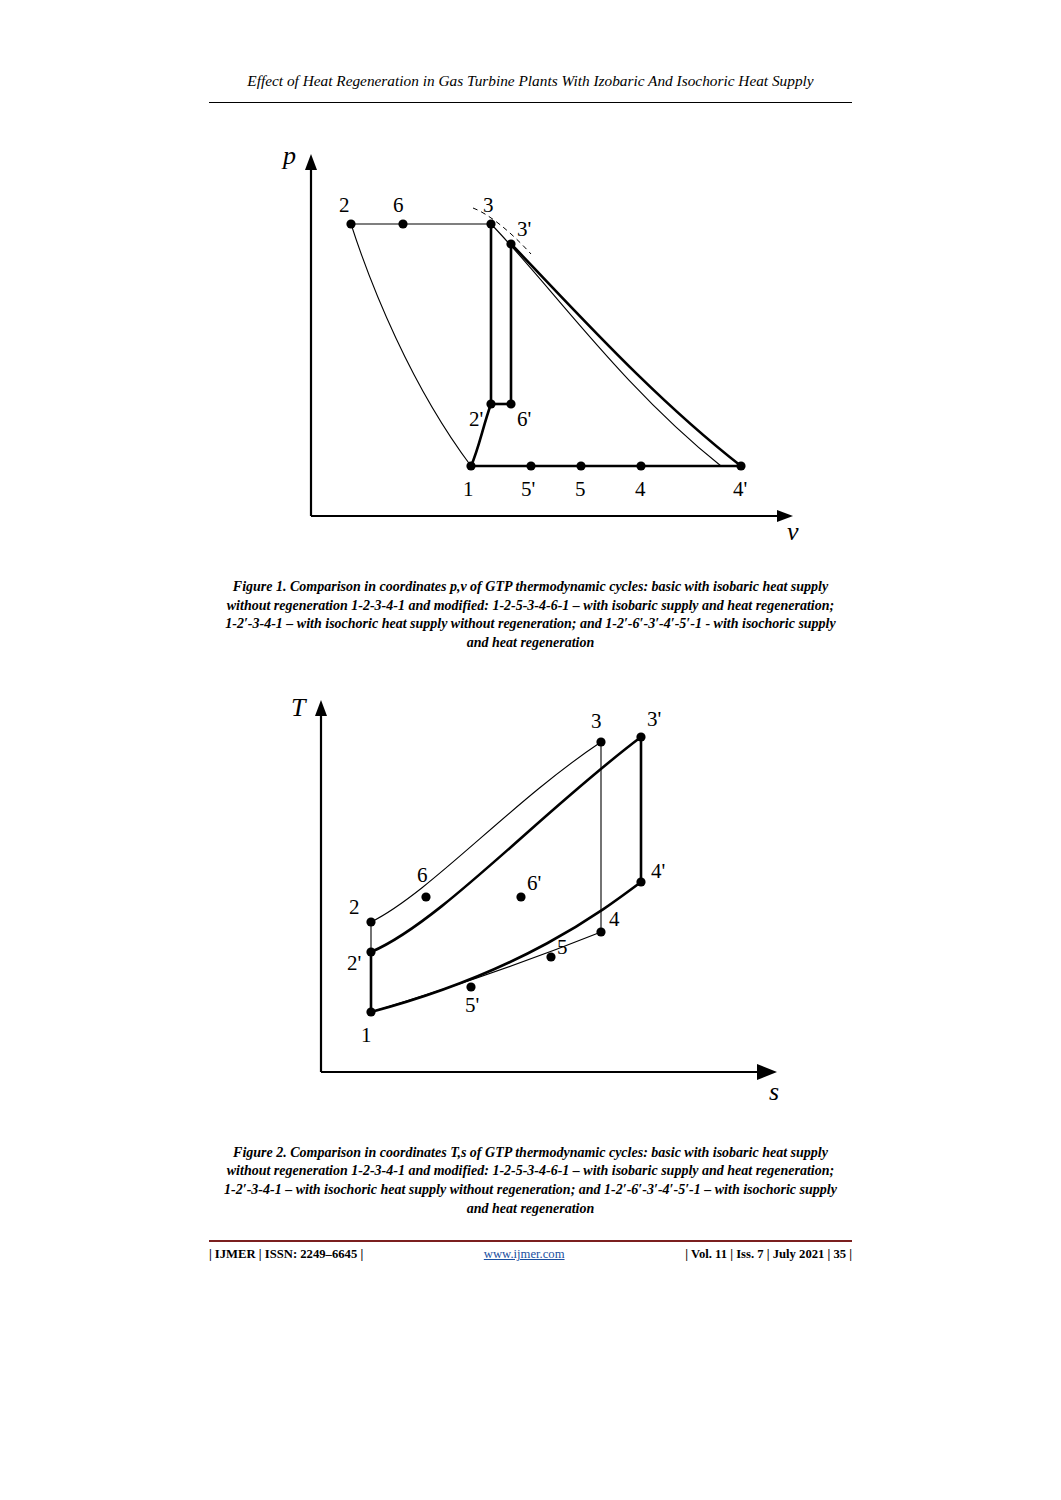Effect of Heat Regeneration in Gas Turbine Plants With Izobaric And Isochoric Heat Supply
p v 2 6 3 3' 2' 6' 1 5' 5 4 4'
Figure 1. Comparison in coordinates p,v of GTP thermodynamic cycles: basic with isobaric heat supply without regeneration 1-2-3-4-1 and modified: 1-2-5-3-4-6-1 – with isobaric supply and heat regeneration; 1-2′-3-4-1 – with isochoric heat supply without regeneration; and 1-2′-6′-3′-4′-5′-1 - with isochoric supply and heat regeneration
T s 2 2' 1 6 3 3' 4' 4 5 5' 6'
Figure 2. Comparison in coordinates T,s of GTP thermodynamic cycles: basic with isobaric heat supply without regeneration 1-2-3-4-1 and modified: 1-2-5-3-4-6-1 – with isobaric supply and heat regeneration; 1-2′-3-4-1 – with isochoric heat supply without regeneration; and 1-2′-6′-3′-4′-5′-1 – with isochoric supply and heat regeneration
| IJMER | ISSN: 2249–6645 | www.ijmer.com | Vol. 11 | Iss. 7 | July 2021 | 35 |